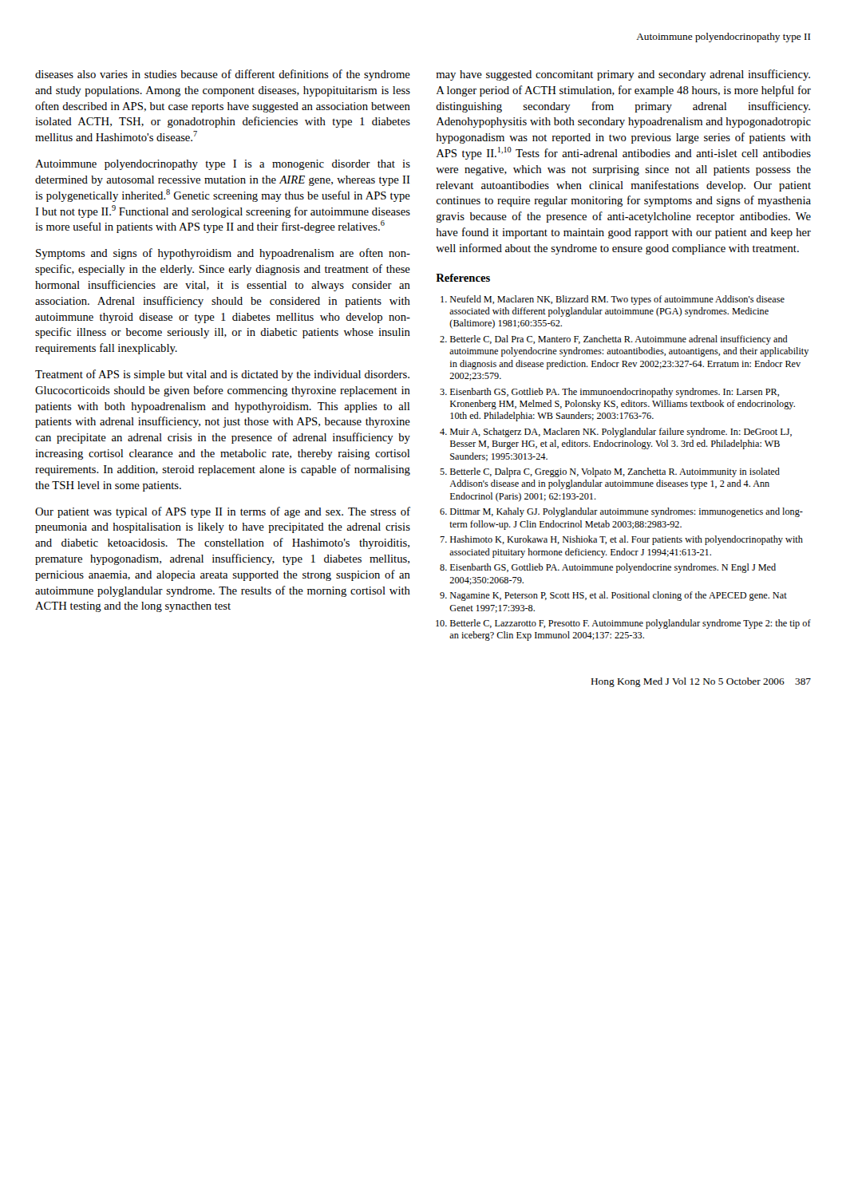Autoimmune polyendocrinopathy type II
diseases also varies in studies because of different definitions of the syndrome and study populations. Among the component diseases, hypopituitarism is less often described in APS, but case reports have suggested an association between isolated ACTH, TSH, or gonadotrophin deficiencies with type 1 diabetes mellitus and Hashimoto's disease.7
Autoimmune polyendocrinopathy type I is a monogenic disorder that is determined by autosomal recessive mutation in the AIRE gene, whereas type II is polygenetically inherited.8 Genetic screening may thus be useful in APS type I but not type II.9 Functional and serological screening for autoimmune diseases is more useful in patients with APS type II and their first-degree relatives.6
Symptoms and signs of hypothyroidism and hypoadrenalism are often non-specific, especially in the elderly. Since early diagnosis and treatment of these hormonal insufficiencies are vital, it is essential to always consider an association. Adrenal insufficiency should be considered in patients with autoimmune thyroid disease or type 1 diabetes mellitus who develop non-specific illness or become seriously ill, or in diabetic patients whose insulin requirements fall inexplicably.
Treatment of APS is simple but vital and is dictated by the individual disorders. Glucocorticoids should be given before commencing thyroxine replacement in patients with both hypoadrenalism and hypothyroidism. This applies to all patients with adrenal insufficiency, not just those with APS, because thyroxine can precipitate an adrenal crisis in the presence of adrenal insufficiency by increasing cortisol clearance and the metabolic rate, thereby raising cortisol requirements. In addition, steroid replacement alone is capable of normalising the TSH level in some patients.
Our patient was typical of APS type II in terms of age and sex. The stress of pneumonia and hospitalisation is likely to have precipitated the adrenal crisis and diabetic ketoacidosis. The constellation of Hashimoto's thyroiditis, premature hypogonadism, adrenal insufficiency, type 1 diabetes mellitus, pernicious anaemia, and alopecia areata supported the strong suspicion of an autoimmune polyglandular syndrome. The results of the morning cortisol with ACTH testing and the long synacthen test
may have suggested concomitant primary and secondary adrenal insufficiency. A longer period of ACTH stimulation, for example 48 hours, is more helpful for distinguishing secondary from primary adrenal insufficiency. Adenohypophysitis with both secondary hypoadrenalism and hypogonadotropic hypogonadism was not reported in two previous large series of patients with APS type II.1,10 Tests for anti-adrenal antibodies and anti-islet cell antibodies were negative, which was not surprising since not all patients possess the relevant autoantibodies when clinical manifestations develop. Our patient continues to require regular monitoring for symptoms and signs of myasthenia gravis because of the presence of anti-acetylcholine receptor antibodies. We have found it important to maintain good rapport with our patient and keep her well informed about the syndrome to ensure good compliance with treatment.
References
Neufeld M, Maclaren NK, Blizzard RM. Two types of autoimmune Addison's disease associated with different polyglandular autoimmune (PGA) syndromes. Medicine (Baltimore) 1981;60:355-62.
Betterle C, Dal Pra C, Mantero F, Zanchetta R. Autoimmune adrenal insufficiency and autoimmune polyendocrine syndromes: autoantibodies, autoantigens, and their applicability in diagnosis and disease prediction. Endocr Rev 2002;23:327-64. Erratum in: Endocr Rev 2002;23:579.
Eisenbarth GS, Gottlieb PA. The immunoendocrinopathy syndromes. In: Larsen PR, Kronenberg HM, Melmed S, Polonsky KS, editors. Williams textbook of endocrinology. 10th ed. Philadelphia: WB Saunders; 2003:1763-76.
Muir A, Schatgerz DA, Maclaren NK. Polyglandular failure syndrome. In: DeGroot LJ, Besser M, Burger HG, et al, editors. Endocrinology. Vol 3. 3rd ed. Philadelphia: WB Saunders; 1995:3013-24.
Betterle C, Dalpra C, Greggio N, Volpato M, Zanchetta R. Autoimmunity in isolated Addison's disease and in polyglandular autoimmune diseases type 1, 2 and 4. Ann Endocrinol (Paris) 2001; 62:193-201.
Dittmar M, Kahaly GJ. Polyglandular autoimmune syndromes: immunogenetics and long-term follow-up. J Clin Endocrinol Metab 2003;88:2983-92.
Hashimoto K, Kurokawa H, Nishioka T, et al. Four patients with polyendocrinopathy with associated pituitary hormone deficiency. Endocr J 1994;41:613-21.
Eisenbarth GS, Gottlieb PA. Autoimmune polyendocrine syndromes. N Engl J Med 2004;350:2068-79.
Nagamine K, Peterson P, Scott HS, et al. Positional cloning of the APECED gene. Nat Genet 1997;17:393-8.
Betterle C, Lazzarotto F, Presotto F. Autoimmune polyglandular syndrome Type 2: the tip of an iceberg? Clin Exp Immunol 2004;137: 225-33.
Hong Kong Med J Vol 12 No 5 October 2006 387